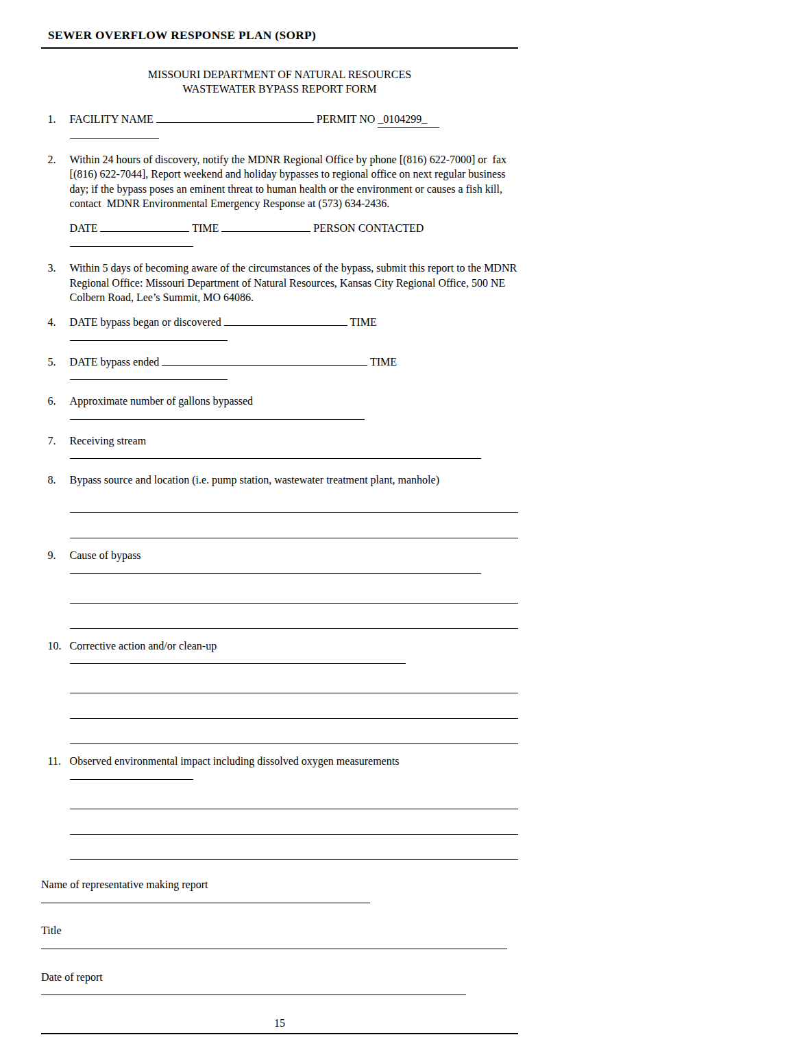SEWER OVERFLOW RESPONSE PLAN (SORP)
MISSOURI DEPARTMENT OF NATURAL RESOURCES
WASTEWATER BYPASS REPORT FORM
FACILITY NAME PERMIT NO _0104299_
Within 24 hours of discovery, notify the MDNR Regional Office by phone [(816) 622-7000] or fax [(816) 622-7044], Report weekend and holiday bypasses to regional office on next regular business day; if the bypass poses an eminent threat to human health or the environment or causes a fish kill, contact MDNR Environmental Emergency Response at (573) 634-2436.
DATE TIME PERSON CONTACTED
Within 5 days of becoming aware of the circumstances of the bypass, submit this report to the MDNR Regional Office: Missouri Department of Natural Resources, Kansas City Regional Office, 500 NE Colbern Road, Lee’s Summit, MO 64086.
DATE bypass began or discovered TIME
DATE bypass ended TIME
Approximate number of gallons bypassed
Receiving stream
Bypass source and location (i.e. pump station, wastewater treatment plant, manhole)
Cause of bypass
Corrective action and/or clean-up
Observed environmental impact including dissolved oxygen measurements
Name of representative making report
Title
Date of report
15